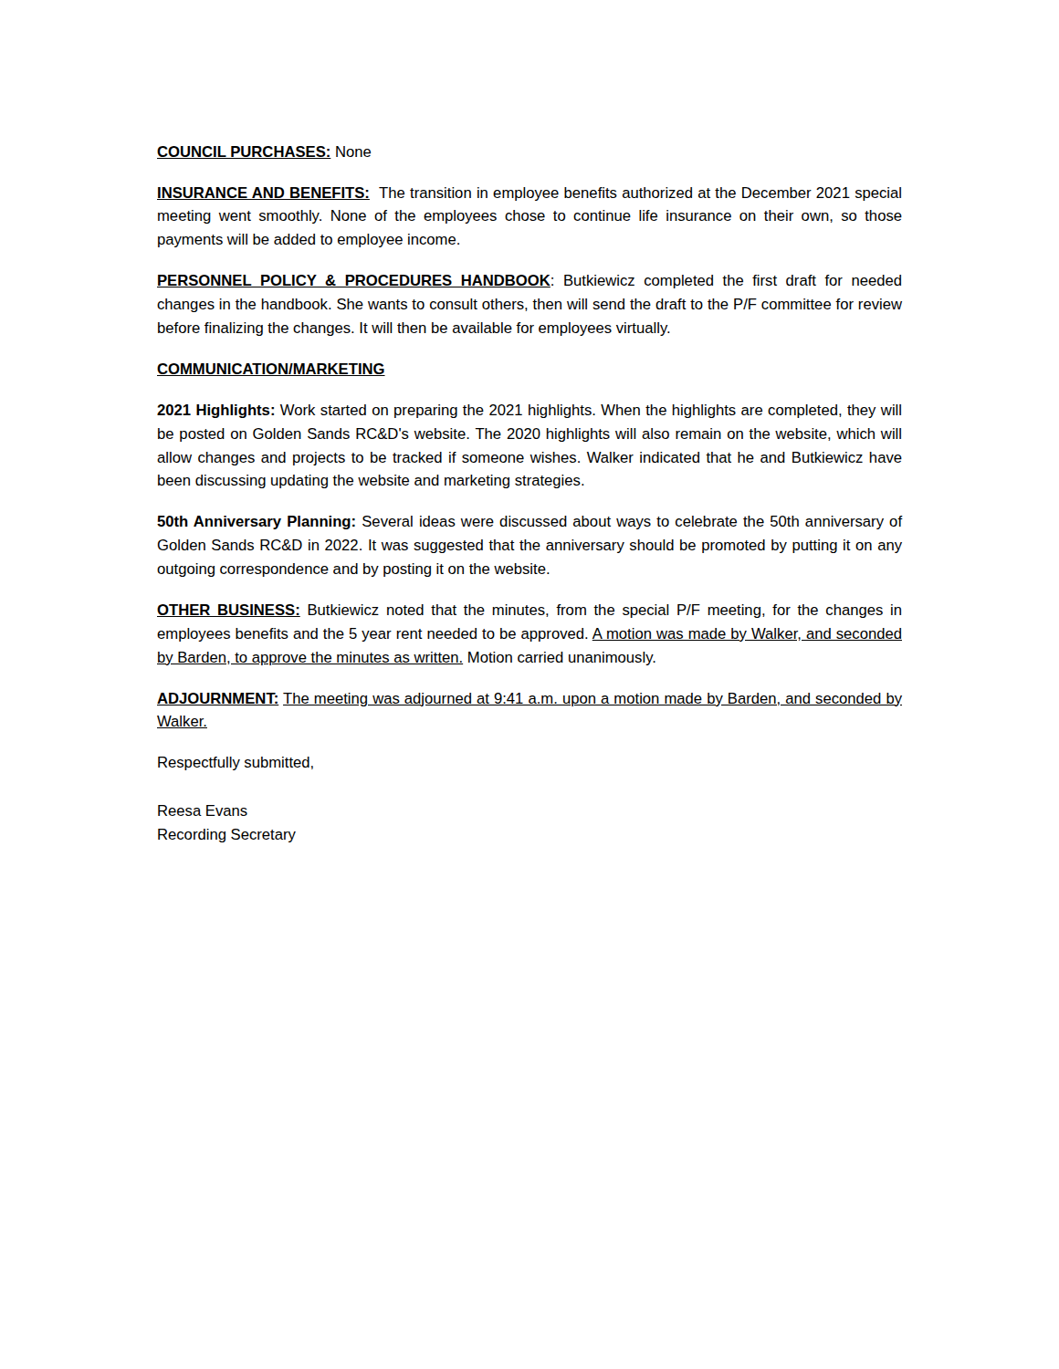COUNCIL PURCHASES: None
INSURANCE AND BENEFITS: The transition in employee benefits authorized at the December 2021 special meeting went smoothly. None of the employees chose to continue life insurance on their own, so those payments will be added to employee income.
PERSONNEL POLICY & PROCEDURES HANDBOOK: Butkiewicz completed the first draft for needed changes in the handbook. She wants to consult others, then will send the draft to the P/F committee for review before finalizing the changes. It will then be available for employees virtually.
COMMUNICATION/MARKETING
2021 Highlights: Work started on preparing the 2021 highlights. When the highlights are completed, they will be posted on Golden Sands RC&D's website. The 2020 highlights will also remain on the website, which will allow changes and projects to be tracked if someone wishes. Walker indicated that he and Butkiewicz have been discussing updating the website and marketing strategies.
50th Anniversary Planning: Several ideas were discussed about ways to celebrate the 50th anniversary of Golden Sands RC&D in 2022. It was suggested that the anniversary should be promoted by putting it on any outgoing correspondence and by posting it on the website.
OTHER BUSINESS: Butkiewicz noted that the minutes, from the special P/F meeting, for the changes in employees benefits and the 5 year rent needed to be approved. A motion was made by Walker, and seconded by Barden, to approve the minutes as written. Motion carried unanimously.
ADJOURNMENT: The meeting was adjourned at 9:41 a.m. upon a motion made by Barden, and seconded by Walker.
Respectfully submitted,
Reesa Evans
Recording Secretary